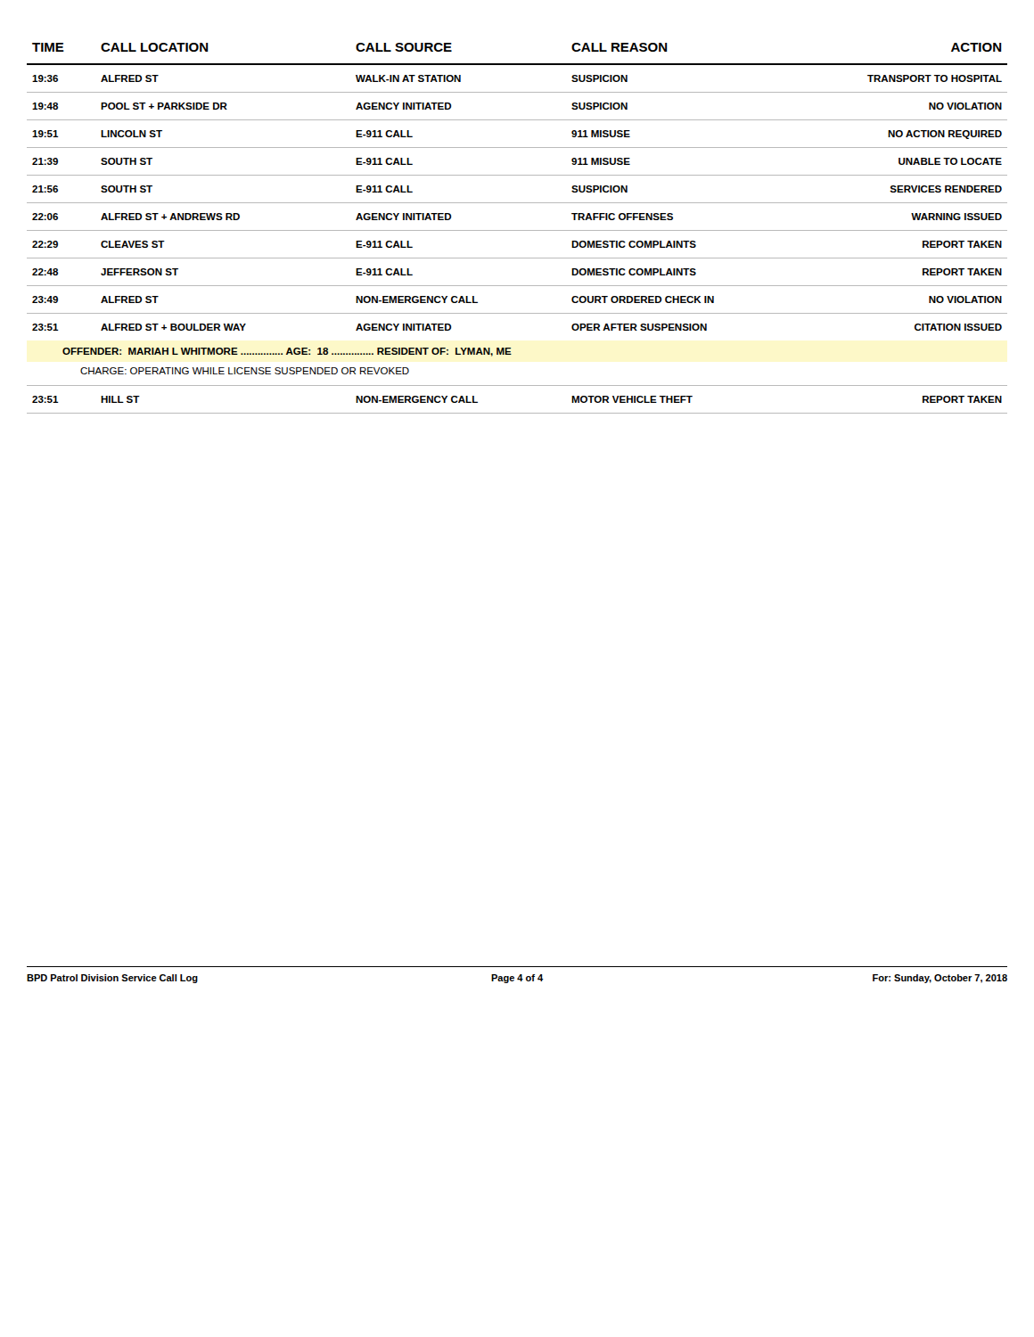| TIME | CALL LOCATION | CALL SOURCE | CALL REASON | ACTION |
| --- | --- | --- | --- | --- |
| 19:36 | ALFRED ST | WALK-IN AT STATION | SUSPICION | TRANSPORT TO HOSPITAL |
| 19:48 | POOL ST + PARKSIDE DR | AGENCY INITIATED | SUSPICION | NO VIOLATION |
| 19:51 | LINCOLN ST | E-911 CALL | 911 MISUSE | NO ACTION REQUIRED |
| 21:39 | SOUTH ST | E-911 CALL | 911 MISUSE | UNABLE TO LOCATE |
| 21:56 | SOUTH ST | E-911 CALL | SUSPICION | SERVICES RENDERED |
| 22:06 | ALFRED ST + ANDREWS RD | AGENCY INITIATED | TRAFFIC OFFENSES | WARNING ISSUED |
| 22:29 | CLEAVES ST | E-911 CALL | DOMESTIC COMPLAINTS | REPORT TAKEN |
| 22:48 | JEFFERSON ST | E-911 CALL | DOMESTIC COMPLAINTS | REPORT TAKEN |
| 23:49 | ALFRED ST | NON-EMERGENCY CALL | COURT ORDERED CHECK IN | NO VIOLATION |
| 23:51 | ALFRED ST + BOULDER WAY | AGENCY INITIATED | OPER AFTER SUSPENSION | CITATION ISSUED |
| OFFENDER: MARIAH L WHITMORE ............... AGE: 18 ............... RESIDENT OF: LYMAN, ME |
| CHARGE: OPERATING WHILE LICENSE SUSPENDED OR REVOKED |
| 23:51 | HILL ST | NON-EMERGENCY CALL | MOTOR VEHICLE THEFT | REPORT TAKEN |
BPD Patrol Division Service Call Log
Page 4 of 4
For: Sunday, October 7, 2018